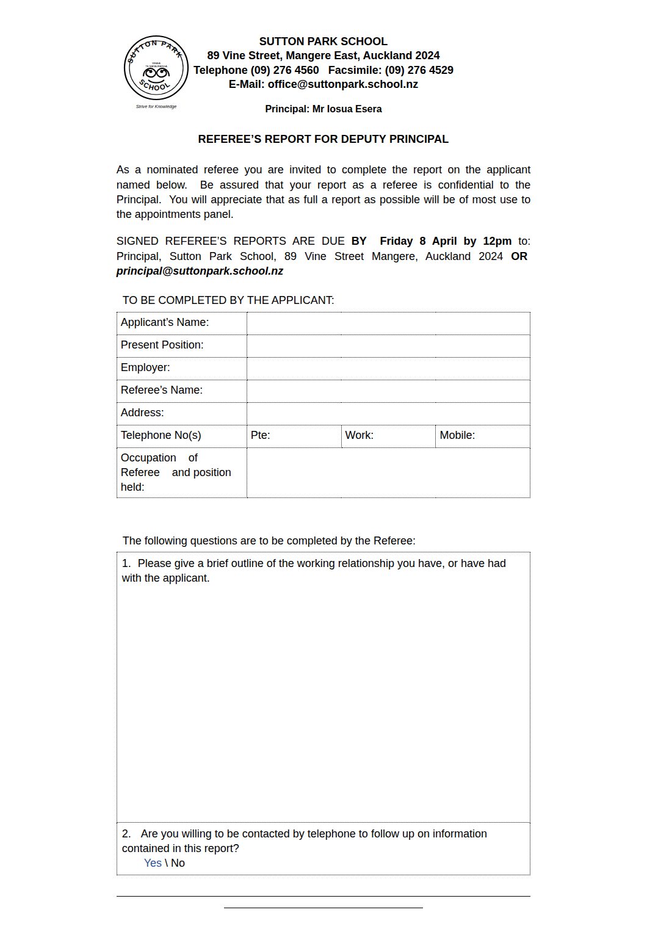SUTTON PARK SCHOOL WHAIA TE MATAURANGA Strive for Knowledge
SUTTON PARK SCHOOL 89 Vine Street, Mangere East, Auckland 2024 Telephone (09) 276 4560 Facsimile: (09) 276 4529 E-Mail: office@suttonpark.school.nz
Principal: Mr Iosua Esera
REFEREE’S REPORT FOR DEPUTY PRINCIPAL
As a nominated referee you are invited to complete the report on the applicant named below. Be assured that your report as a referee is confidential to the Principal. You will appreciate that as full a report as possible will be of most use to the appointments panel.
SIGNED REFEREE’S REPORTS ARE DUE BY Friday 8 April by 12pm to: Principal, Sutton Park School, 89 Vine Street Mangere, Auckland 2024 OR principal@suttonpark.school.nz
TO BE COMPLETED BY THE APPLICANT:
| Applicant’s Name: | |
| Present Position: | |
| Employer: | |
| Referee’s Name: | |
| Address: | |
| Telephone No(s) | Pte: | Work: | Mobile: |
| Occupation of Referee and position held: | |
The following questions are to be completed by the Referee:
| 1. Please give a brief outline of the working relationship you have, or have had with the applicant. |
| 2. Are you willing to be contacted by telephone to follow up on information contained in this report? Yes \ No |